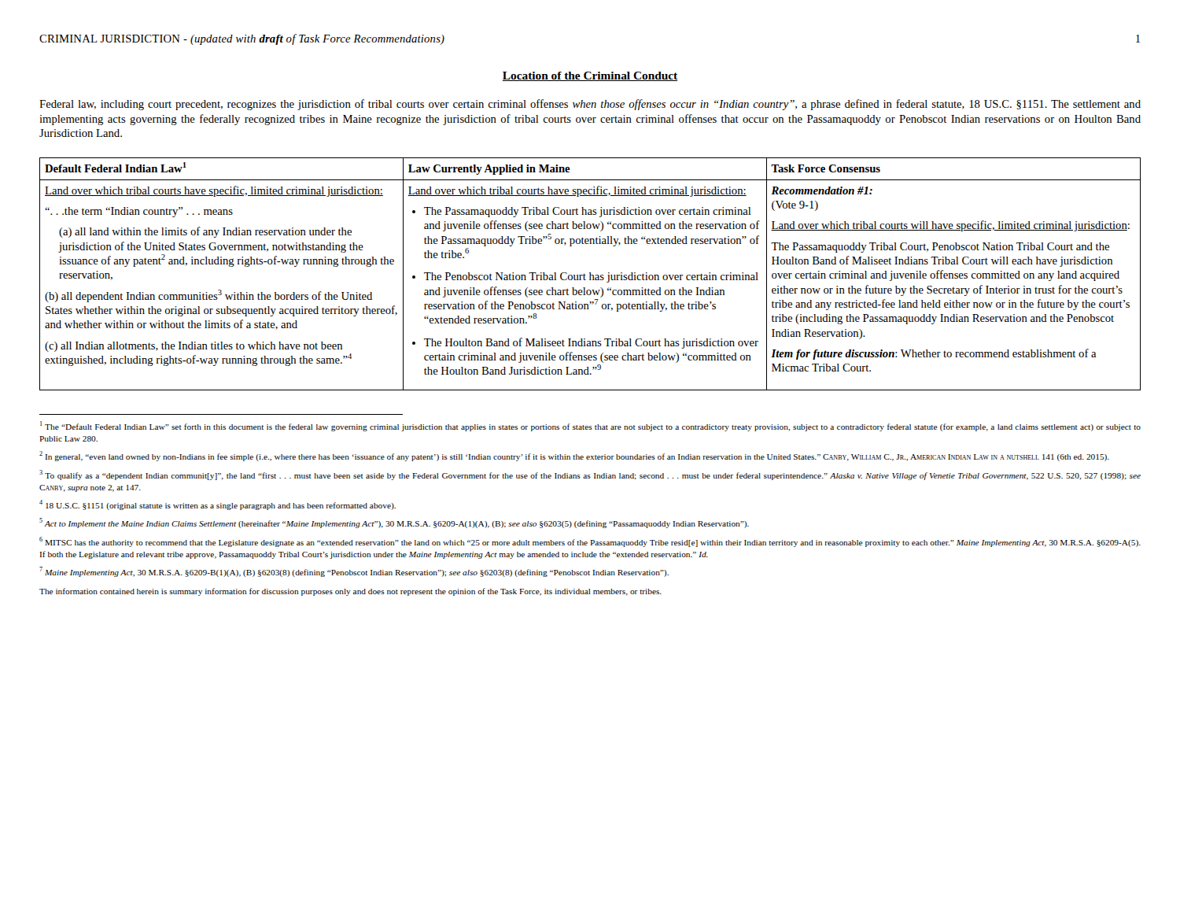CRIMINAL JURISDICTION - (updated with draft of Task Force Recommendations)
1
Location of the Criminal Conduct
Federal law, including court precedent, recognizes the jurisdiction of tribal courts over certain criminal offenses when those offenses occur in “Indian country”, a phrase defined in federal statute, 18 US.C. §1151. The settlement and implementing acts governing the federally recognized tribes in Maine recognize the jurisdiction of tribal courts over certain criminal offenses that occur on the Passamaquoddy or Penobscot Indian reservations or on Houlton Band Jurisdiction Land.
| Default Federal Indian Law 1 | Law Currently Applied in Maine | Task Force Consensus |
| --- | --- | --- |
| Land over which tribal courts have specific, limited criminal jurisdiction: “. . .the term “Indian country” . . . means (a) all land within the limits of any Indian reservation under the jurisdiction of the United States Government, notwithstanding the issuance of any patent 2 and, including rights-of-way running through the reservation, (b) all dependent Indian communities 3 within the borders of the United States whether within the original or subsequently acquired territory thereof, and whether within or without the limits of a state, and (c) all Indian allotments, the Indian titles to which have not been extinguished, including rights-of-way running through the same.” 4 | Land over which tribal courts have specific, limited criminal jurisdiction: The Passamaquoddy Tribal Court has jurisdiction over certain criminal and juvenile offenses (see chart below) “committed on the reservation of the Passamaquoddy Tribe” 5 or, potentially, the “extended reservation” of the tribe. 6 The Penobscot Nation Tribal Court has jurisdiction over certain criminal and juvenile offenses (see chart below) “committed on the Indian reservation of the Penobscot Nation” 7 or, potentially, the tribe’s “extended reservation.” 8 The Houlton Band of Maliseet Indians Tribal Court has jurisdiction over certain criminal and juvenile offenses (see chart below) “committed on the Houlton Band Jurisdiction Land.” 9 | Recommendation #1: (Vote 9-1) Land over which tribal courts will have specific, limited criminal jurisdiction : The Passamaquoddy Tribal Court, Penobscot Nation Tribal Court and the Houlton Band of Maliseet Indians Tribal Court will each have jurisdiction over certain criminal and juvenile offenses committed on any land acquired either now or in the future by the Secretary of Interior in trust for the court’s tribe and any restricted-fee land held either now or in the future by the court’s tribe (including the Passamaquoddy Indian Reservation and the Penobscot Indian Reservation). Item for future discussion : Whether to recommend establishment of a Micmac Tribal Court. |
1 The “Default Federal Indian Law” set forth in this document is the federal law governing criminal jurisdiction that applies in states or portions of states that are not subject to a contradictory treaty provision, subject to a contradictory federal statute (for example, a land claims settlement act) or subject to Public Law 280.
2 In general, “even land owned by non-Indians in fee simple (i.e., where there has been ‘issuance of any patent’) is still ‘Indian country’ if it is within the exterior boundaries of an Indian reservation in the United States.” Canby, William C., Jr., American Indian Law in a nutshell 141 (6th ed. 2015).
3 To qualify as a “dependent Indian communit[y]”, the land “first . . . must have been set aside by the Federal Government for the use of the Indians as Indian land; second . . . must be under federal superintendence.” Alaska v. Native Village of Venetie Tribal Government, 522 U.S. 520, 527 (1998); see Canby, supra note 2, at 147.
4 18 U.S.C. §1151 (original statute is written as a single paragraph and has been reformatted above).
5 Act to Implement the Maine Indian Claims Settlement (hereinafter “Maine Implementing Act”), 30 M.R.S.A. §6209-A(1)(A), (B); see also §6203(5) (defining “Passamaquoddy Indian Reservation”).
6 MITSC has the authority to recommend that the Legislature designate as an “extended reservation” the land on which “25 or more adult members of the Passamaquoddy Tribe resid[e] within their Indian territory and in reasonable proximity to each other.” Maine Implementing Act, 30 M.R.S.A. §6209-A(5). If both the Legislature and relevant tribe approve, Passamaquoddy Tribal Court’s jurisdiction under the Maine Implementing Act may be amended to include the “extended reservation.” Id.
7 Maine Implementing Act, 30 M.R.S.A. §6209-B(1)(A), (B) §6203(8) (defining “Penobscot Indian Reservation”); see also §6203(8) (defining “Penobscot Indian Reservation”).
The information contained herein is summary information for discussion purposes only and does not represent the opinion of the Task Force, its individual members, or tribes.